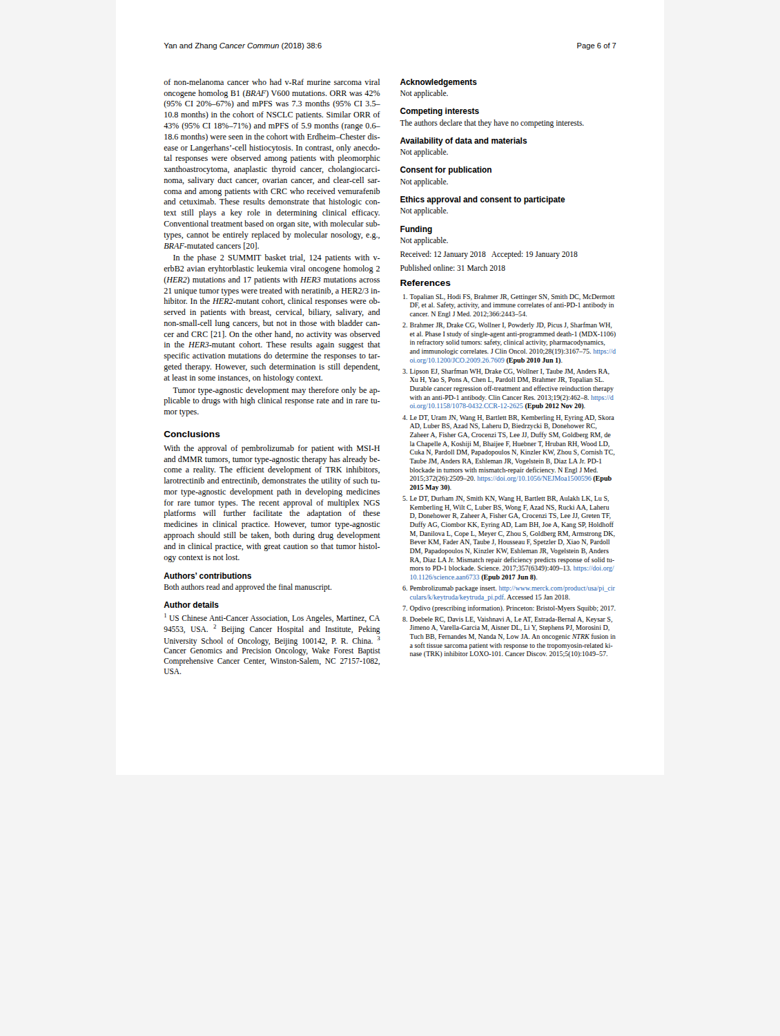Yan and Zhang Cancer Commun (2018) 38:6
Page 6 of 7
of non-melanoma cancer who had v-Raf murine sarcoma viral oncogene homolog B1 (BRAF) V600 mutations. ORR was 42% (95% CI 20%–67%) and mPFS was 7.3 months (95% CI 3.5–10.8 months) in the cohort of NSCLC patients. Similar ORR of 43% (95% CI 18%–71%) and mPFS of 5.9 months (range 0.6–18.6 months) were seen in the cohort with Erdheim–Chester disease or Langerhans’-cell histiocytosis. In contrast, only anecdotal responses were observed among patients with pleomorphic xanthoastrocytoma, anaplastic thyroid cancer, cholangiocarcinoma, salivary duct cancer, ovarian cancer, and clear-cell sarcoma and among patients with CRC who received vemurafenib and cetuximab. These results demonstrate that histologic context still plays a key role in determining clinical efficacy. Conventional treatment based on organ site, with molecular subtypes, cannot be entirely replaced by molecular nosology, e.g., BRAF-mutated cancers [20].
In the phase 2 SUMMIT basket trial, 124 patients with v-erbB2 avian eryhtorblastic leukemia viral oncogene homolog 2 (HER2) mutations and 17 patients with HER3 mutations across 21 unique tumor types were treated with neratinib, a HER2/3 inhibitor. In the HER2-mutant cohort, clinical responses were observed in patients with breast, cervical, biliary, salivary, and non-small-cell lung cancers, but not in those with bladder cancer and CRC [21]. On the other hand, no activity was observed in the HER3-mutant cohort. These results again suggest that specific activation mutations do determine the responses to targeted therapy. However, such determination is still dependent, at least in some instances, on histology context.
Tumor type-agnostic development may therefore only be applicable to drugs with high clinical response rate and in rare tumor types.
Conclusions
With the approval of pembrolizumab for patient with MSI-H and dMMR tumors, tumor type-agnostic therapy has already become a reality. The efficient development of TRK inhibitors, larotrectinib and entrectinib, demonstrates the utility of such tumor type-agnostic development path in developing medicines for rare tumor types. The recent approval of multiplex NGS platforms will further facilitate the adaptation of these medicines in clinical practice. However, tumor type-agnostic approach should still be taken, both during drug development and in clinical practice, with great caution so that tumor histology context is not lost.
Authors’ contributions
Both authors read and approved the final manuscript.
Author details
1 US Chinese Anti-Cancer Association, Los Angeles, Martinez, CA 94553, USA. 2 Beijing Cancer Hospital and Institute, Peking University School of Oncology, Beijing 100142, P. R. China. 3 Cancer Genomics and Precision Oncology, Wake Forest Baptist Comprehensive Cancer Center, Winston-Salem, NC 27157-1082, USA.
Acknowledgements
Not applicable.
Competing interests
The authors declare that they have no competing interests.
Availability of data and materials
Not applicable.
Consent for publication
Not applicable.
Ethics approval and consent to participate
Not applicable.
Funding
Not applicable.
Received: 12 January 2018 Accepted: 19 January 2018
Published online: 31 March 2018
References
Topalian SL, Hodi FS, Brahmer JR, Gettinger SN, Smith DC, McDermott DF, et al. Safety, activity, and immune correlates of anti-PD-1 antibody in cancer. N Engl J Med. 2012;366:2443–54.
Brahmer JR, Drake CG, Wollner I, Powderly JD, Picus J, Sharfman WH, et al. Phase I study of single-agent anti-programmed death-1 (MDX-1106) in refractory solid tumors: safety, clinical activity, pharmacodynamics, and immunologic correlates. J Clin Oncol. 2010;28(19):3167–75. https://doi.org/10.1200/JCO.2009.26.7609 (Epub 2010 Jun 1).
Lipson EJ, Sharfman WH, Drake CG, Wollner I, Taube JM, Anders RA, Xu H, Yao S, Pons A, Chen L, Pardoll DM, Brahmer JR, Topalian SL. Durable cancer regression off-treatment and effective reinduction therapy with an anti-PD-1 antibody. Clin Cancer Res. 2013;19(2):462–8. https://doi.org/10.1158/1078-0432.CCR-12-2625 (Epub 2012 Nov 20).
Le DT, Uram JN, Wang H, Bartlett BR, Kemberling H, Eyring AD, Skora AD, Luber BS, Azad NS, Laheru D, Biedrzycki B, Donehower RC, Zaheer A, Fisher GA, Crocenzi TS, Lee JJ, Duffy SM, Goldberg RM, de la Chapelle A, Koshiji M, Bhaijee F, Huebner T, Hruban RH, Wood LD, Cuka N, Pardoll DM, Papadopoulos N, Kinzler KW, Zhou S, Cornish TC, Taube JM, Anders RA, Eshleman JR, Vogelstein B, Diaz LA Jr. PD-1 blockade in tumors with mismatch-repair deficiency. N Engl J Med. 2015;372(26):2509–20. https://doi.org/10.1056/NEJMoa1500596 (Epub 2015 May 30).
Le DT, Durham JN, Smith KN, Wang H, Bartlett BR, Aulakh LK, Lu S, Kemberling H, Wilt C, Luber BS, Wong F, Azad NS, Rucki AA, Laheru D, Donehower R, Zaheer A, Fisher GA, Crocenzi TS, Lee JJ, Greten TF, Duffy AG, Ciombor KK, Eyring AD, Lam BH, Joe A, Kang SP, Holdhoff M, Danilova L, Cope L, Meyer C, Zhou S, Goldberg RM, Armstrong DK, Bever KM, Fader AN, Taube J, Housseau F, Spetzler D, Xiao N, Pardoll DM, Papadopoulos N, Kinzler KW, Eshleman JR, Vogelstein B, Anders RA, Diaz LA Jr. Mismatch repair deficiency predicts response of solid tumors to PD-1 blockade. Science. 2017;357(6349):409–13. https://doi.org/10.1126/science.aan6733 (Epub 2017 Jun 8).
Pembrolizumab package insert. http://www.merck.com/product/usa/pi_circulars/k/keytruda/keytruda_pi.pdf. Accessed 15 Jan 2018.
Opdivo (prescribing information). Princeton: Bristol-Myers Squibb; 2017.
Doebele RC, Davis LE, Vaishnavi A, Le AT, Estrada-Bernal A, Keysar S, Jimeno A, Varella-Garcia M, Aisner DL, Li Y, Stephens PJ, Morosini D, Tuch BB, Fernandes M, Nanda N, Low JA. An oncogenic NTRK fusion in a soft tissue sarcoma patient with response to the tropomyosin-related kinase (TRK) inhibitor LOXO-101. Cancer Discov. 2015;5(10):1049–57.